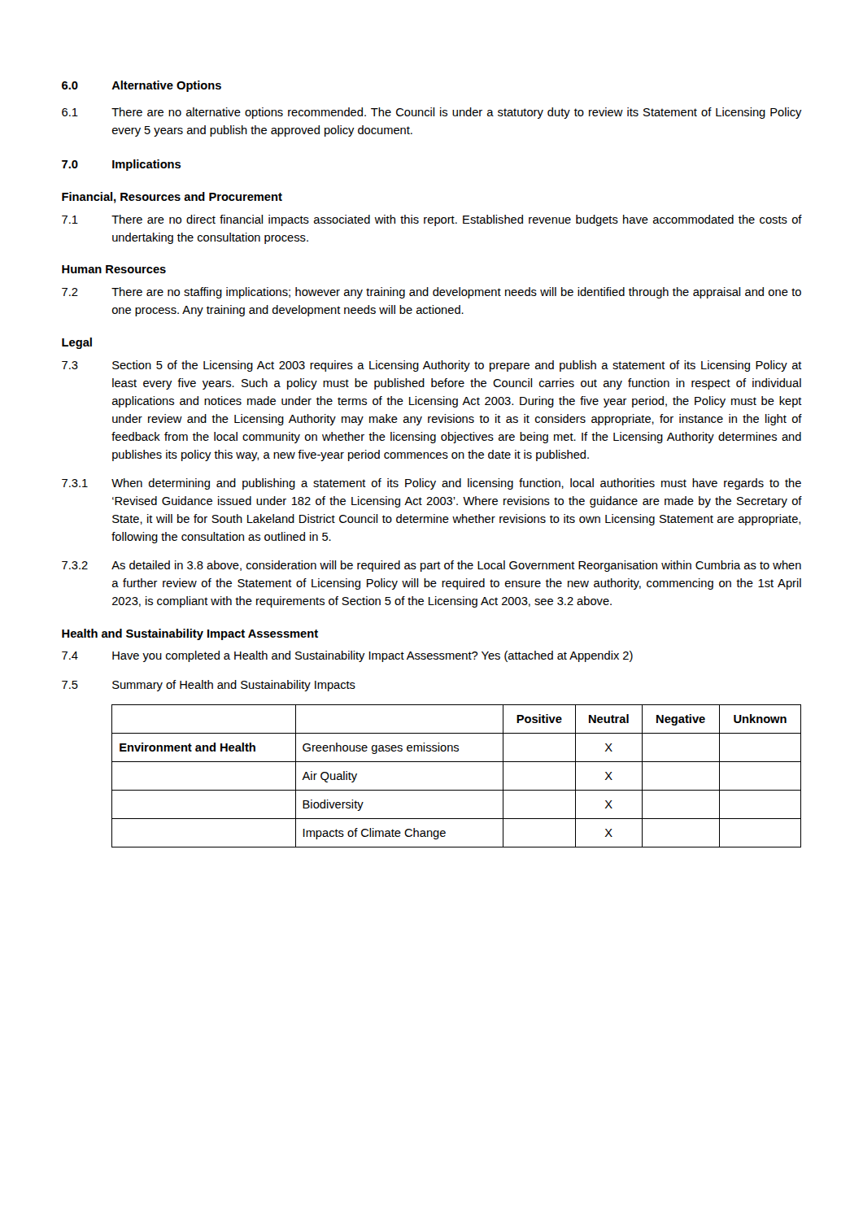6.0
Alternative Options
6.1
There are no alternative options recommended. The Council is under a statutory duty to review its Statement of Licensing Policy every 5 years and publish the approved policy document.
7.0
Implications
Financial, Resources and Procurement
7.1
There are no direct financial impacts associated with this report. Established revenue budgets have accommodated the costs of undertaking the consultation process.
Human Resources
7.2
There are no staffing implications; however any training and development needs will be identified through the appraisal and one to one process. Any training and development needs will be actioned.
Legal
7.3
Section 5 of the Licensing Act 2003 requires a Licensing Authority to prepare and publish a statement of its Licensing Policy at least every five years. Such a policy must be published before the Council carries out any function in respect of individual applications and notices made under the terms of the Licensing Act 2003. During the five year period, the Policy must be kept under review and the Licensing Authority may make any revisions to it as it considers appropriate, for instance in the light of feedback from the local community on whether the licensing objectives are being met. If the Licensing Authority determines and publishes its policy this way, a new five-year period commences on the date it is published.
7.3.1
When determining and publishing a statement of its Policy and licensing function, local authorities must have regards to the ‘Revised Guidance issued under 182 of the Licensing Act 2003’. Where revisions to the guidance are made by the Secretary of State, it will be for South Lakeland District Council to determine whether revisions to its own Licensing Statement are appropriate, following the consultation as outlined in 5.
7.3.2
As detailed in 3.8 above, consideration will be required as part of the Local Government Reorganisation within Cumbria as to when a further review of the Statement of Licensing Policy will be required to ensure the new authority, commencing on the 1st April 2023, is compliant with the requirements of Section 5 of the Licensing Act 2003, see 3.2 above.
Health and Sustainability Impact Assessment
7.4
Have you completed a Health and Sustainability Impact Assessment? Yes (attached at Appendix 2)
7.5
Summary of Health and Sustainability Impacts
| | | Positive | Neutral | Negative | Unknown |
| --- | --- | --- | --- | --- | --- |
| Environment and Health | Greenhouse gases emissions | | X | | |
| | Air Quality | | X | | |
| | Biodiversity | | X | | |
| | Impacts of Climate Change | | X | | |